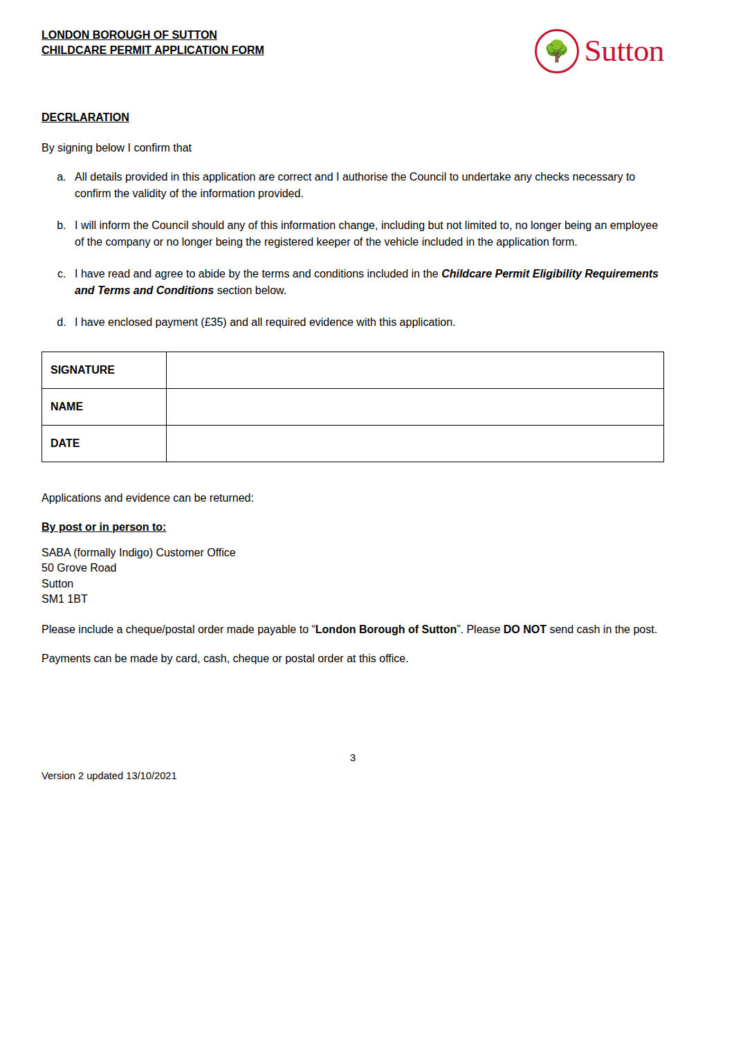LONDON BOROUGH OF SUTTON
CHILDCARE PERMIT APPLICATION FORM
🌳
Sutton
DECRLARATION
By signing below I confirm that
All details provided in this application are correct and I authorise the Council to undertake any checks necessary to confirm the validity of the information provided.
I will inform the Council should any of this information change, including but not limited to, no longer being an employee of the company or no longer being the registered keeper of the vehicle included in the application form.
I have read and agree to abide by the terms and conditions included in the Childcare Permit Eligibility Requirements and Terms and Conditions section below.
I have enclosed payment (£35) and all required evidence with this application.
| SIGNATURE | |
| NAME | |
| DATE | |
Applications and evidence can be returned:
By post or in person to:
SABA (formally Indigo) Customer Office
50 Grove Road
Sutton
SM1 1BT
Please include a cheque/postal order made payable to “London Borough of Sutton”. Please DO NOT send cash in the post.
Payments can be made by card, cash, cheque or postal order at this office.
3
Version 2 updated 13/10/2021